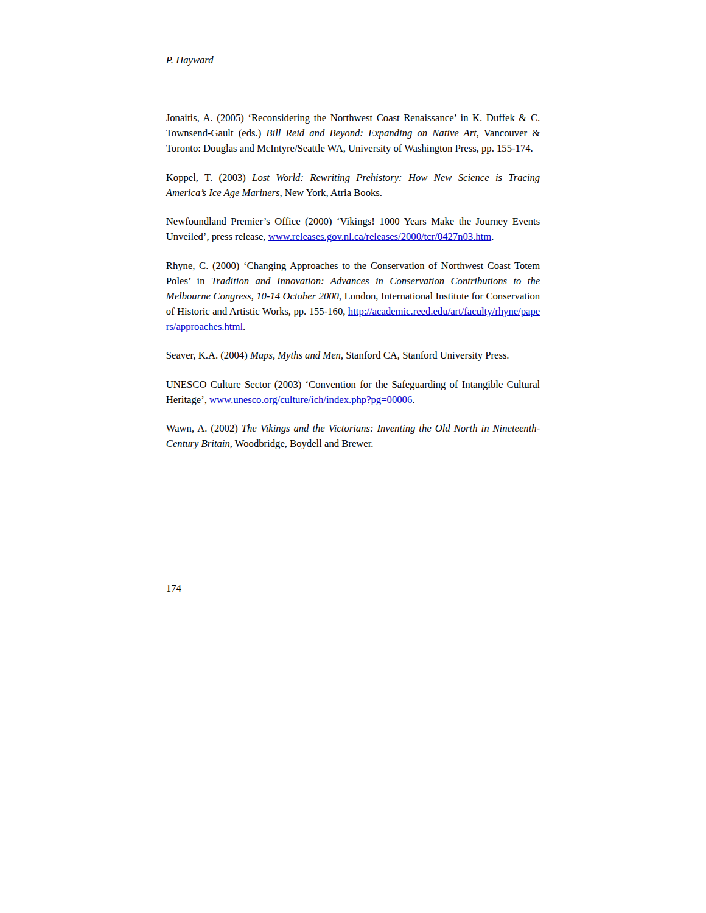P. Hayward
Jonaitis, A. (2005) ‘Reconsidering the Northwest Coast Renaissance’ in K. Duffek & C. Townsend-Gault (eds.) Bill Reid and Beyond: Expanding on Native Art, Vancouver & Toronto: Douglas and McIntyre/Seattle WA, University of Washington Press, pp. 155-174.
Koppel, T. (2003) Lost World: Rewriting Prehistory: How New Science is Tracing America’s Ice Age Mariners, New York, Atria Books.
Newfoundland Premier’s Office (2000) ‘Vikings! 1000 Years Make the Journey Events Unveiled’, press release, www.releases.gov.nl.ca/releases/2000/tcr/0427n03.htm.
Rhyne, C. (2000) ‘Changing Approaches to the Conservation of Northwest Coast Totem Poles’ in Tradition and Innovation: Advances in Conservation Contributions to the Melbourne Congress, 10-14 October 2000, London, International Institute for Conservation of Historic and Artistic Works, pp. 155-160, http://academic.reed.edu/art/faculty/rhyne/papers/approaches.html.
Seaver, K.A. (2004) Maps, Myths and Men, Stanford CA, Stanford University Press.
UNESCO Culture Sector (2003) ‘Convention for the Safeguarding of Intangible Cultural Heritage’, www.unesco.org/culture/ich/index.php?pg=00006.
Wawn, A. (2002) The Vikings and the Victorians: Inventing the Old North in Nineteenth-Century Britain, Woodbridge, Boydell and Brewer.
174